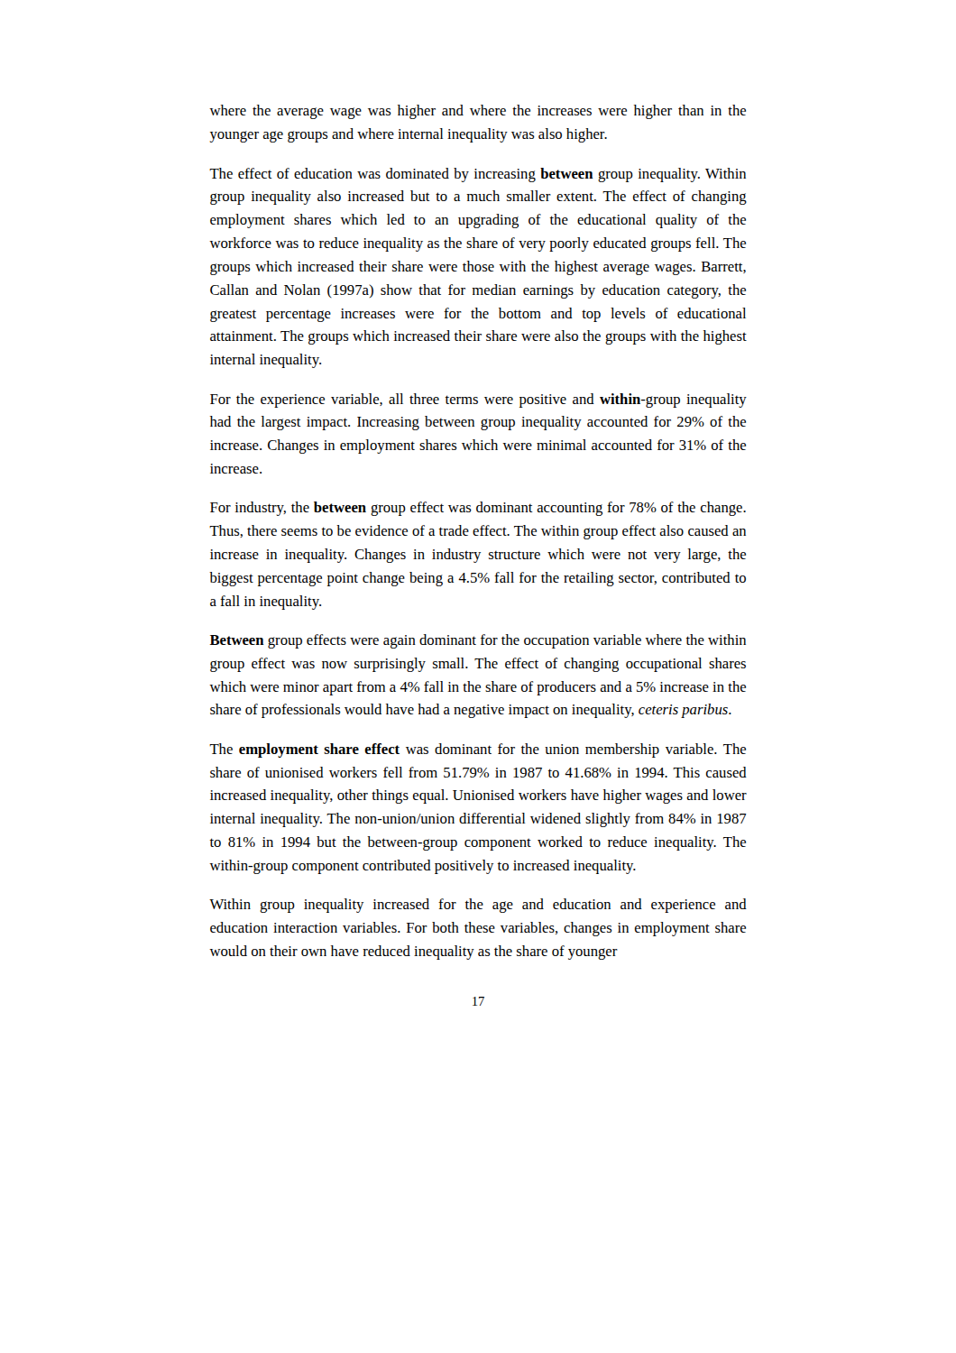where the average wage was higher and where the increases were higher than in the younger age groups and where internal inequality was also higher.
The effect of education was dominated by increasing between group inequality. Within group inequality also increased but to a much smaller extent. The effect of changing employment shares which led to an upgrading of the educational quality of the workforce was to reduce inequality as the share of very poorly educated groups fell. The groups which increased their share were those with the highest average wages. Barrett, Callan and Nolan (1997a) show that for median earnings by education category, the greatest percentage increases were for the bottom and top levels of educational attainment. The groups which increased their share were also the groups with the highest internal inequality.
For the experience variable, all three terms were positive and within-group inequality had the largest impact. Increasing between group inequality accounted for 29% of the increase. Changes in employment shares which were minimal accounted for 31% of the increase.
For industry, the between group effect was dominant accounting for 78% of the change. Thus, there seems to be evidence of a trade effect. The within group effect also caused an increase in inequality. Changes in industry structure which were not very large, the biggest percentage point change being a 4.5% fall for the retailing sector, contributed to a fall in inequality.
Between group effects were again dominant for the occupation variable where the within group effect was now surprisingly small. The effect of changing occupational shares which were minor apart from a 4% fall in the share of producers and a 5% increase in the share of professionals would have had a negative impact on inequality, ceteris paribus.
The employment share effect was dominant for the union membership variable. The share of unionised workers fell from 51.79% in 1987 to 41.68% in 1994. This caused increased inequality, other things equal. Unionised workers have higher wages and lower internal inequality. The non-union/union differential widened slightly from 84% in 1987 to 81% in 1994 but the between-group component worked to reduce inequality. The within-group component contributed positively to increased inequality.
Within group inequality increased for the age and education and experience and education interaction variables. For both these variables, changes in employment share would on their own have reduced inequality as the share of younger
17